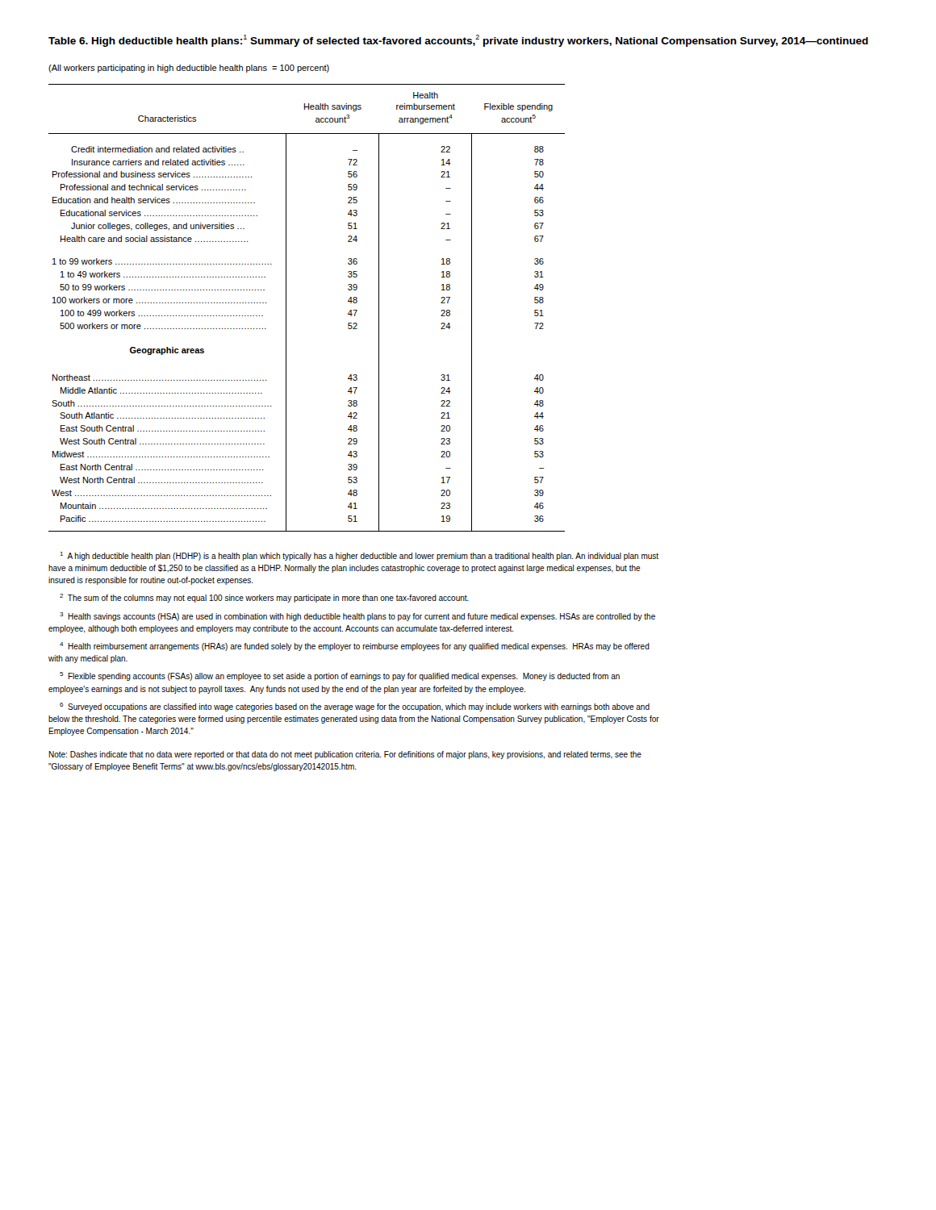Table 6. High deductible health plans:1 Summary of selected tax-favored accounts,2 private industry workers, National Compensation Survey, 2014—continued
(All workers participating in high deductible health plans = 100 percent)
| Characteristics | Health savings account 3 | Health reimbursement arrangement 4 | Flexible spending account 5 |
| --- | --- | --- | --- |
| Credit intermediation and related activities .. | – | 22 | 88 |
| Insurance carriers and related activities ...... | 72 | 14 | 78 |
| Professional and business services ..................... | 56 | 21 | 50 |
| Professional and technical services ................ | 59 | – | 44 |
| Education and health services ............................. | 25 | – | 66 |
| Educational services ........................................ | 43 | – | 53 |
| Junior colleges, colleges, and universities ... | 51 | 21 | 67 |
| Health care and social assistance ................... | 24 | – | 67 |
| 1 to 99 workers ....................................................... | 36 | 18 | 36 |
| 1 to 49 workers .................................................. | 35 | 18 | 31 |
| 50 to 99 workers ................................................ | 39 | 18 | 49 |
| 100 workers or more .............................................. | 48 | 27 | 58 |
| 100 to 499 workers ............................................ | 47 | 28 | 51 |
| 500 workers or more ........................................... | 52 | 24 | 72 |
| Geographic areas | | | |
| Northeast ............................................................. | 43 | 31 | 40 |
| Middle Atlantic .................................................. | 47 | 24 | 40 |
| South .................................................................... | 38 | 22 | 48 |
| South Atlantic .................................................... | 42 | 21 | 44 |
| East South Central ............................................. | 48 | 20 | 46 |
| West South Central ............................................ | 29 | 23 | 53 |
| Midwest ................................................................ | 43 | 20 | 53 |
| East North Central ............................................. | 39 | – | – |
| West North Central ............................................ | 53 | 17 | 57 |
| West ..................................................................... | 48 | 20 | 39 |
| Mountain ........................................................... | 41 | 23 | 46 |
| Pacific .............................................................. | 51 | 19 | 36 |
1 A high deductible health plan (HDHP) is a health plan which typically has a higher deductible and lower premium than a traditional health plan. An individual plan must have a minimum deductible of $1,250 to be classified as a HDHP. Normally the plan includes catastrophic coverage to protect against large medical expenses, but the insured is responsible for routine out-of-pocket expenses.
2 The sum of the columns may not equal 100 since workers may participate in more than one tax-favored account.
3 Health savings accounts (HSA) are used in combination with high deductible health plans to pay for current and future medical expenses. HSAs are controlled by the employee, although both employees and employers may contribute to the account. Accounts can accumulate tax-deferred interest.
4 Health reimbursement arrangements (HRAs) are funded solely by the employer to reimburse employees for any qualified medical expenses. HRAs may be offered with any medical plan.
5 Flexible spending accounts (FSAs) allow an employee to set aside a portion of earnings to pay for qualified medical expenses. Money is deducted from an employee's earnings and is not subject to payroll taxes. Any funds not used by the end of the plan year are forfeited by the employee.
6 Surveyed occupations are classified into wage categories based on the average wage for the occupation, which may include workers with earnings both above and below the threshold. The categories were formed using percentile estimates generated using data from the National Compensation Survey publication, "Employer Costs for Employee Compensation - March 2014."
Note: Dashes indicate that no data were reported or that data do not meet publication criteria. For definitions of major plans, key provisions, and related terms, see the "Glossary of Employee Benefit Terms" at www.bls.gov/ncs/ebs/glossary20142015.htm.